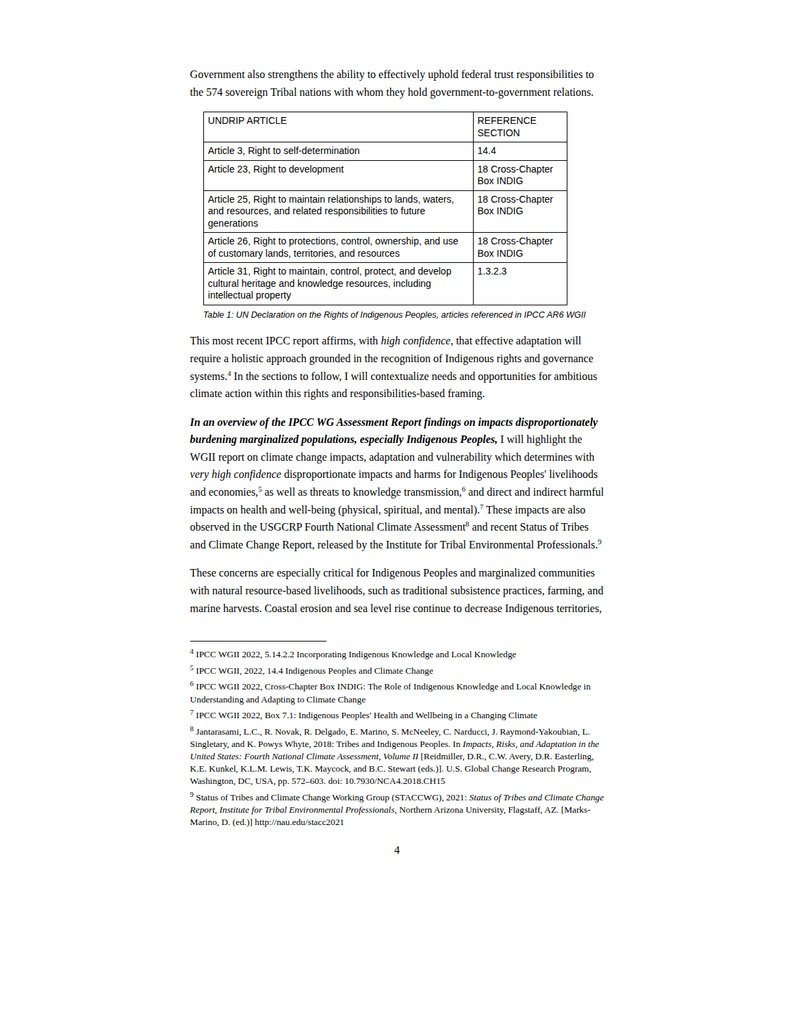Government also strengthens the ability to effectively uphold federal trust responsibilities to the 574 sovereign Tribal nations with whom they hold government-to-government relations.
| UNDRIP ARTICLE | REFERENCE SECTION |
| --- | --- |
| Article 3, Right to self-determination | 14.4 |
| Article 23, Right to development | 18 Cross-Chapter Box INDIG |
| Article 25, Right to maintain relationships to lands, waters, and resources, and related responsibilities to future generations | 18 Cross-Chapter Box INDIG |
| Article 26, Right to protections, control, ownership, and use of customary lands, territories, and resources | 18 Cross-Chapter Box INDIG |
| Article 31, Right to maintain, control, protect, and develop cultural heritage and knowledge resources, including intellectual property | 1.3.2.3 |
Table 1: UN Declaration on the Rights of Indigenous Peoples, articles referenced in IPCC AR6 WGII
This most recent IPCC report affirms, with high confidence, that effective adaptation will require a holistic approach grounded in the recognition of Indigenous rights and governance systems.4 In the sections to follow, I will contextualize needs and opportunities for ambitious climate action within this rights and responsibilities-based framing.
In an overview of the IPCC WG Assessment Report findings on impacts disproportionately burdening marginalized populations, especially Indigenous Peoples, I will highlight the WGII report on climate change impacts, adaptation and vulnerability which determines with very high confidence disproportionate impacts and harms for Indigenous Peoples' livelihoods and economies,5 as well as threats to knowledge transmission,6 and direct and indirect harmful impacts on health and well-being (physical, spiritual, and mental).7 These impacts are also observed in the USGCRP Fourth National Climate Assessment8 and recent Status of Tribes and Climate Change Report, released by the Institute for Tribal Environmental Professionals.9
These concerns are especially critical for Indigenous Peoples and marginalized communities with natural resource-based livelihoods, such as traditional subsistence practices, farming, and marine harvests. Coastal erosion and sea level rise continue to decrease Indigenous territories,
4 IPCC WGII 2022, 5.14.2.2 Incorporating Indigenous Knowledge and Local Knowledge
5 IPCC WGII, 2022, 14.4 Indigenous Peoples and Climate Change
6 IPCC WGII 2022, Cross-Chapter Box INDIG: The Role of Indigenous Knowledge and Local Knowledge in Understanding and Adapting to Climate Change
7 IPCC WGII 2022, Box 7.1: Indigenous Peoples' Health and Wellbeing in a Changing Climate
8 Jantarasami, L.C., R. Novak, R. Delgado, E. Marino, S. McNeeley, C. Narducci, J. Raymond-Yakoubian, L. Singletary, and K. Powys Whyte, 2018: Tribes and Indigenous Peoples. In Impacts, Risks, and Adaptation in the United States: Fourth National Climate Assessment, Volume II [Reidmiller, D.R., C.W. Avery, D.R. Easterling, K.E. Kunkel, K.L.M. Lewis, T.K. Maycock, and B.C. Stewart (eds.)]. U.S. Global Change Research Program, Washington, DC, USA, pp. 572–603. doi: 10.7930/NCA4.2018.CH15
9 Status of Tribes and Climate Change Working Group (STACCWG), 2021: Status of Tribes and Climate Change Report, Institute for Tribal Environmental Professionals, Northern Arizona University, Flagstaff, AZ. [Marks-Marino, D. (ed.)] http://nau.edu/stacc2021
4